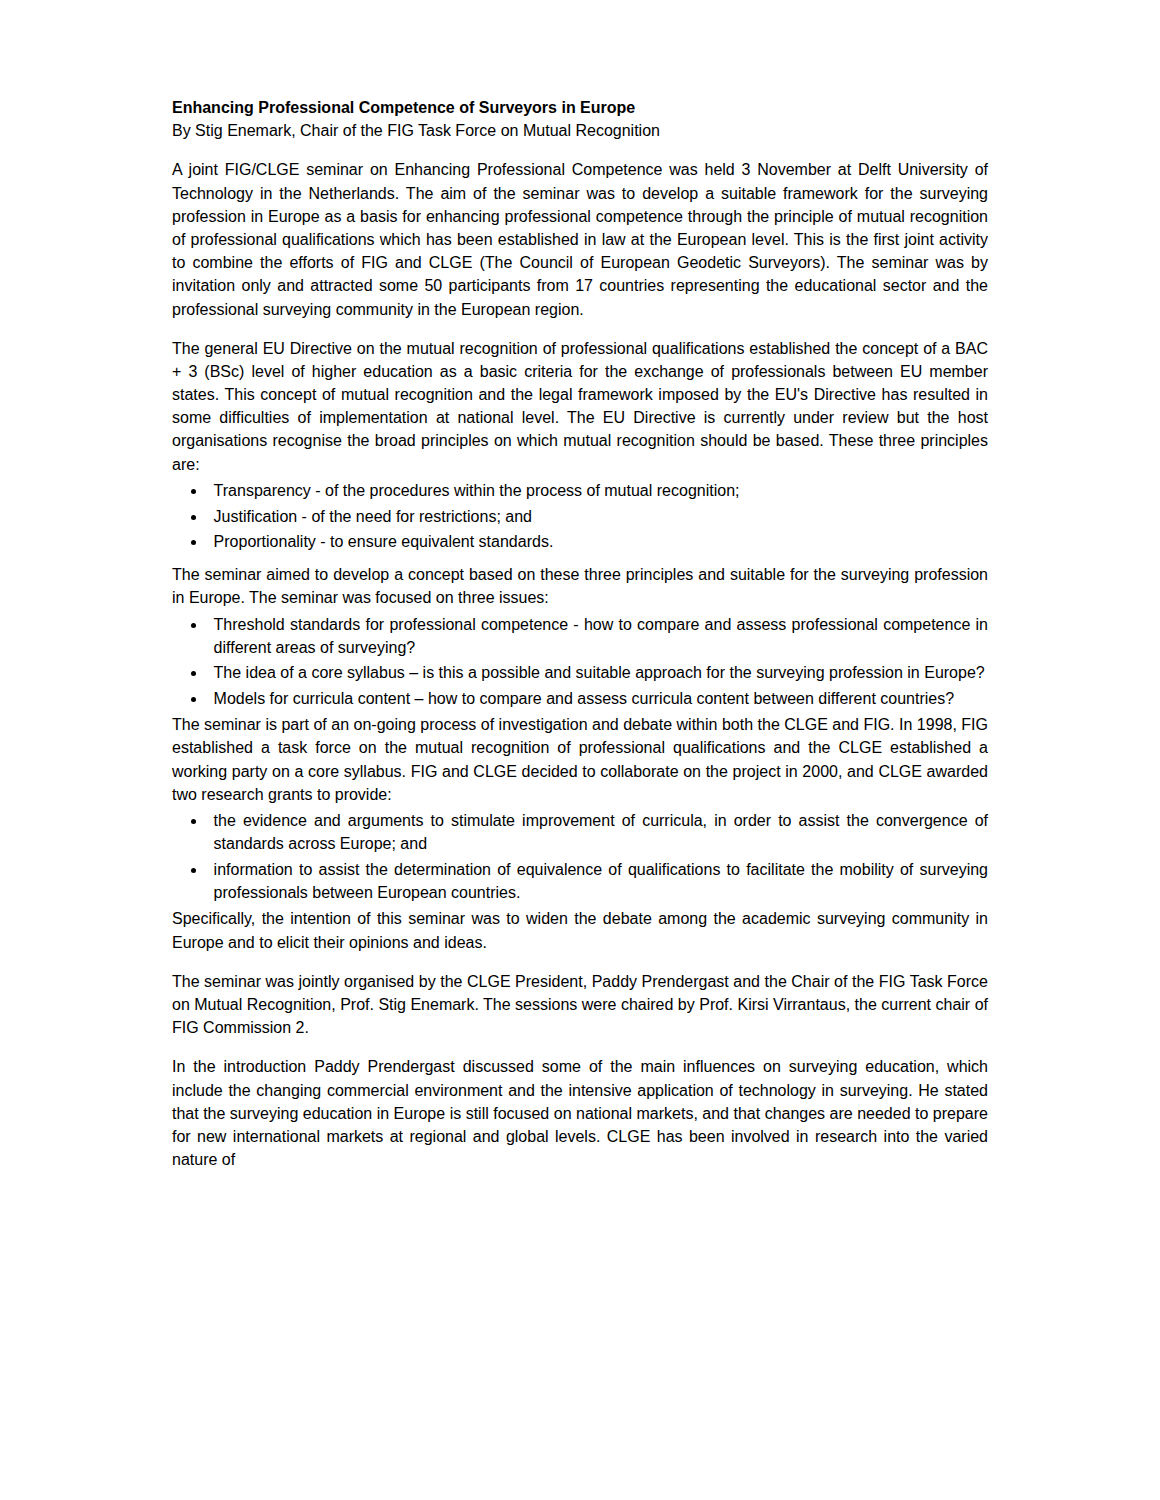Enhancing Professional Competence of Surveyors in Europe
By Stig Enemark, Chair of the FIG Task Force on Mutual Recognition
A joint FIG/CLGE seminar on Enhancing Professional Competence was held 3 November at Delft University of Technology in the Netherlands. The aim of the seminar was to develop a suitable framework for the surveying profession in Europe as a basis for enhancing professional competence through the principle of mutual recognition of professional qualifications which has been established in law at the European level. This is the first joint activity to combine the efforts of FIG and CLGE (The Council of European Geodetic Surveyors). The seminar was by invitation only and attracted some 50 participants from 17 countries representing the educational sector and the professional surveying community in the European region.
The general EU Directive on the mutual recognition of professional qualifications established the concept of a BAC + 3 (BSc) level of higher education as a basic criteria for the exchange of professionals between EU member states. This concept of mutual recognition and the legal framework imposed by the EU's Directive has resulted in some difficulties of implementation at national level. The EU Directive is currently under review but the host organisations recognise the broad principles on which mutual recognition should be based. These three principles are:
Transparency - of the procedures within the process of mutual recognition;
Justification - of the need for restrictions; and
Proportionality - to ensure equivalent standards.
The seminar aimed to develop a concept based on these three principles and suitable for the surveying profession in Europe. The seminar was focused on three issues:
Threshold standards for professional competence - how to compare and assess professional competence in different areas of surveying?
The idea of a core syllabus – is this a possible and suitable approach for the surveying profession in Europe?
Models for curricula content – how to compare and assess curricula content between different countries?
The seminar is part of an on-going process of investigation and debate within both the CLGE and FIG. In 1998, FIG established a task force on the mutual recognition of professional qualifications and the CLGE established a working party on a core syllabus. FIG and CLGE decided to collaborate on the project in 2000, and CLGE awarded two research grants to provide:
the evidence and arguments to stimulate improvement of curricula, in order to assist the convergence of standards across Europe; and
information to assist the determination of equivalence of qualifications to facilitate the mobility of surveying professionals between European countries.
Specifically, the intention of this seminar was to widen the debate among the academic surveying community in Europe and to elicit their opinions and ideas.
The seminar was jointly organised by the CLGE President, Paddy Prendergast and the Chair of the FIG Task Force on Mutual Recognition, Prof. Stig Enemark. The sessions were chaired by Prof. Kirsi Virrantaus, the current chair of FIG Commission 2.
In the introduction Paddy Prendergast discussed some of the main influences on surveying education, which include the changing commercial environment and the intensive application of technology in surveying. He stated that the surveying education in Europe is still focused on national markets, and that changes are needed to prepare for new international markets at regional and global levels. CLGE has been involved in research into the varied nature of